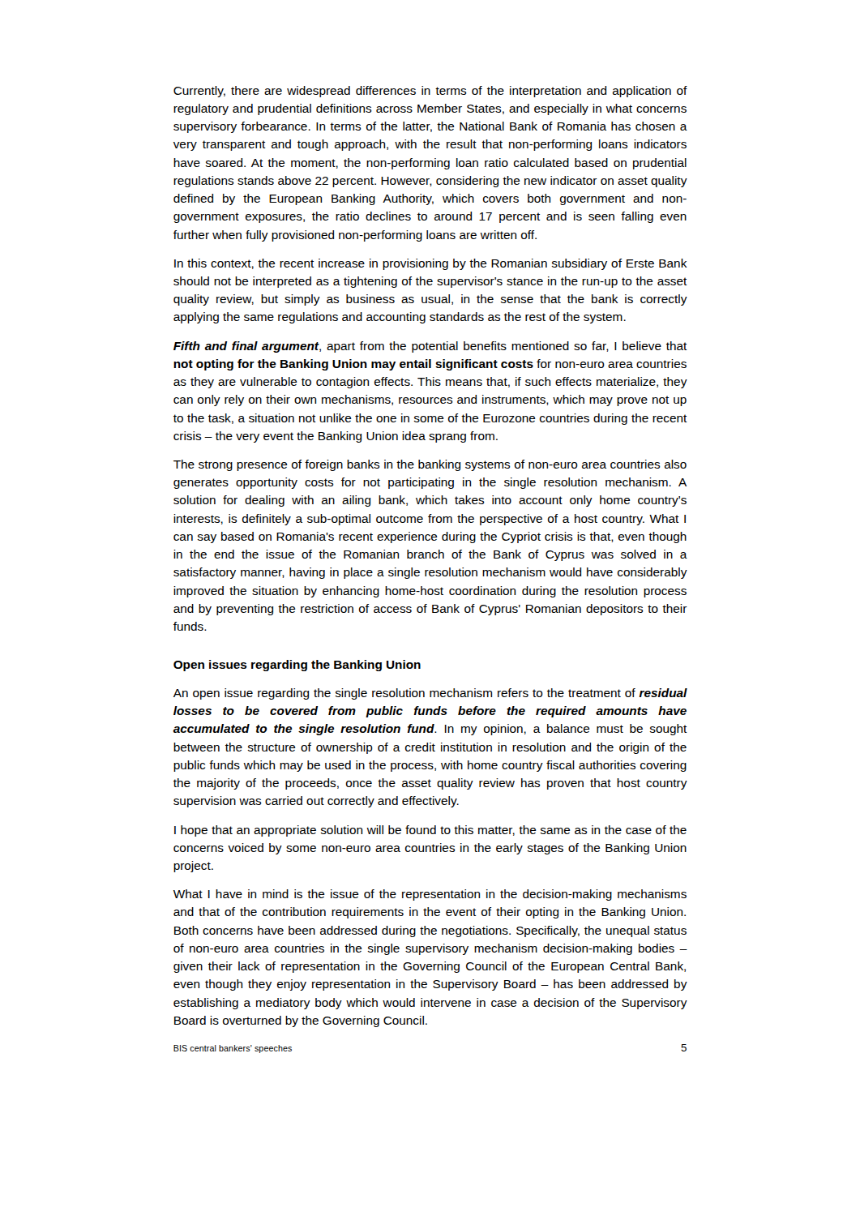Currently, there are widespread differences in terms of the interpretation and application of regulatory and prudential definitions across Member States, and especially in what concerns supervisory forbearance. In terms of the latter, the National Bank of Romania has chosen a very transparent and tough approach, with the result that non-performing loans indicators have soared. At the moment, the non-performing loan ratio calculated based on prudential regulations stands above 22 percent. However, considering the new indicator on asset quality defined by the European Banking Authority, which covers both government and non-government exposures, the ratio declines to around 17 percent and is seen falling even further when fully provisioned non-performing loans are written off.
In this context, the recent increase in provisioning by the Romanian subsidiary of Erste Bank should not be interpreted as a tightening of the supervisor's stance in the run-up to the asset quality review, but simply as business as usual, in the sense that the bank is correctly applying the same regulations and accounting standards as the rest of the system.
Fifth and final argument, apart from the potential benefits mentioned so far, I believe that not opting for the Banking Union may entail significant costs for non-euro area countries as they are vulnerable to contagion effects. This means that, if such effects materialize, they can only rely on their own mechanisms, resources and instruments, which may prove not up to the task, a situation not unlike the one in some of the Eurozone countries during the recent crisis – the very event the Banking Union idea sprang from.
The strong presence of foreign banks in the banking systems of non-euro area countries also generates opportunity costs for not participating in the single resolution mechanism. A solution for dealing with an ailing bank, which takes into account only home country's interests, is definitely a sub-optimal outcome from the perspective of a host country. What I can say based on Romania's recent experience during the Cypriot crisis is that, even though in the end the issue of the Romanian branch of the Bank of Cyprus was solved in a satisfactory manner, having in place a single resolution mechanism would have considerably improved the situation by enhancing home-host coordination during the resolution process and by preventing the restriction of access of Bank of Cyprus' Romanian depositors to their funds.
Open issues regarding the Banking Union
An open issue regarding the single resolution mechanism refers to the treatment of residual losses to be covered from public funds before the required amounts have accumulated to the single resolution fund. In my opinion, a balance must be sought between the structure of ownership of a credit institution in resolution and the origin of the public funds which may be used in the process, with home country fiscal authorities covering the majority of the proceeds, once the asset quality review has proven that host country supervision was carried out correctly and effectively.
I hope that an appropriate solution will be found to this matter, the same as in the case of the concerns voiced by some non-euro area countries in the early stages of the Banking Union project.
What I have in mind is the issue of the representation in the decision-making mechanisms and that of the contribution requirements in the event of their opting in the Banking Union. Both concerns have been addressed during the negotiations. Specifically, the unequal status of non-euro area countries in the single supervisory mechanism decision-making bodies – given their lack of representation in the Governing Council of the European Central Bank, even though they enjoy representation in the Supervisory Board – has been addressed by establishing a mediatory body which would intervene in case a decision of the Supervisory Board is overturned by the Governing Council.
BIS central bankers' speeches 5